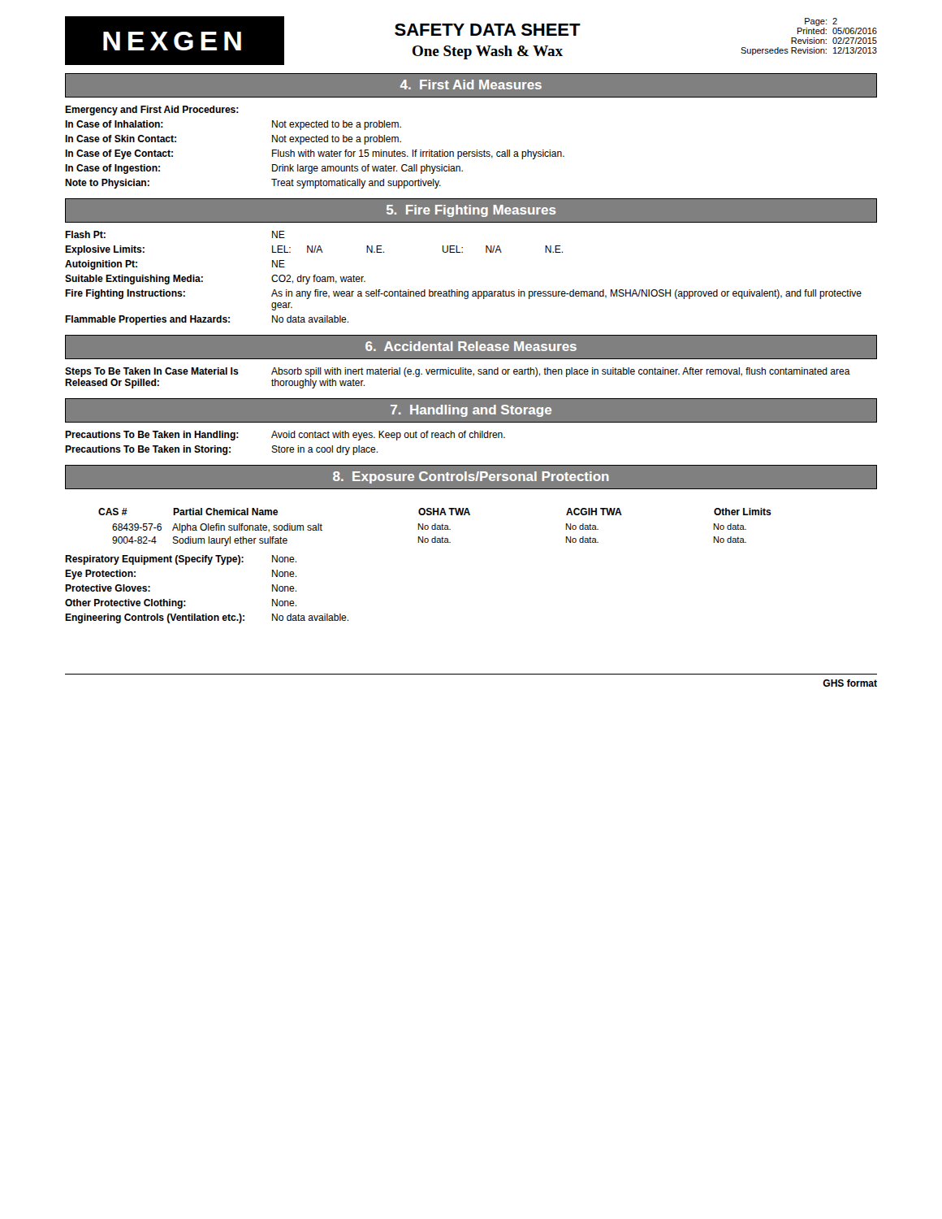NEXGEN
SAFETY DATA SHEET
One Step Wash & Wax
| Page: | 2 |
| Printed: | 05/06/2016 |
| Revision: | 02/27/2015 |
| Supersedes Revision: | 12/13/2013 |
4. First Aid Measures
| Emergency and First Aid Procedures: | |
| In Case of Inhalation: | Not expected to be a problem. |
| In Case of Skin Contact: | Not expected to be a problem. |
| In Case of Eye Contact: | Flush with water for 15 minutes. If irritation persists, call a physician. |
| In Case of Ingestion: | Drink large amounts of water. Call physician. |
| Note to Physician: | Treat symptomatically and supportively. |
5. Fire Fighting Measures
| Flash Pt: | NE |
| Explosive Limits: | LEL: N/A N.E. UEL: N/A N.E. |
| Autoignition Pt: | NE |
| Suitable Extinguishing Media: | CO2, dry foam, water. |
| Fire Fighting Instructions: | As in any fire, wear a self-contained breathing apparatus in pressure-demand, MSHA/NIOSH (approved or equivalent), and full protective gear. |
| Flammable Properties and Hazards: | No data available. |
6. Accidental Release Measures
| Steps To Be Taken In Case Material Is Released Or Spilled: | Absorb spill with inert material (e.g. vermiculite, sand or earth), then place in suitable container. After removal, flush contaminated area thoroughly with water. |
7. Handling and Storage
| Precautions To Be Taken in Handling: | Avoid contact with eyes. Keep out of reach of children. |
| Precautions To Be Taken in Storing: | Store in a cool dry place. |
8. Exposure Controls/Personal Protection
| CAS # | Partial Chemical Name | OSHA TWA | ACGIH TWA | Other Limits |
| --- | --- | --- | --- | --- |
| 68439-57-6 | Alpha Olefin sulfonate, sodium salt | No data. | No data. | No data. |
| 9004-82-4 | Sodium lauryl ether sulfate | No data. | No data. | No data. |
| Respiratory Equipment (Specify Type): | None. |
| Eye Protection: | None. |
| Protective Gloves: | None. |
| Other Protective Clothing: | None. |
| Engineering Controls (Ventilation etc.): | No data available. |
GHS format